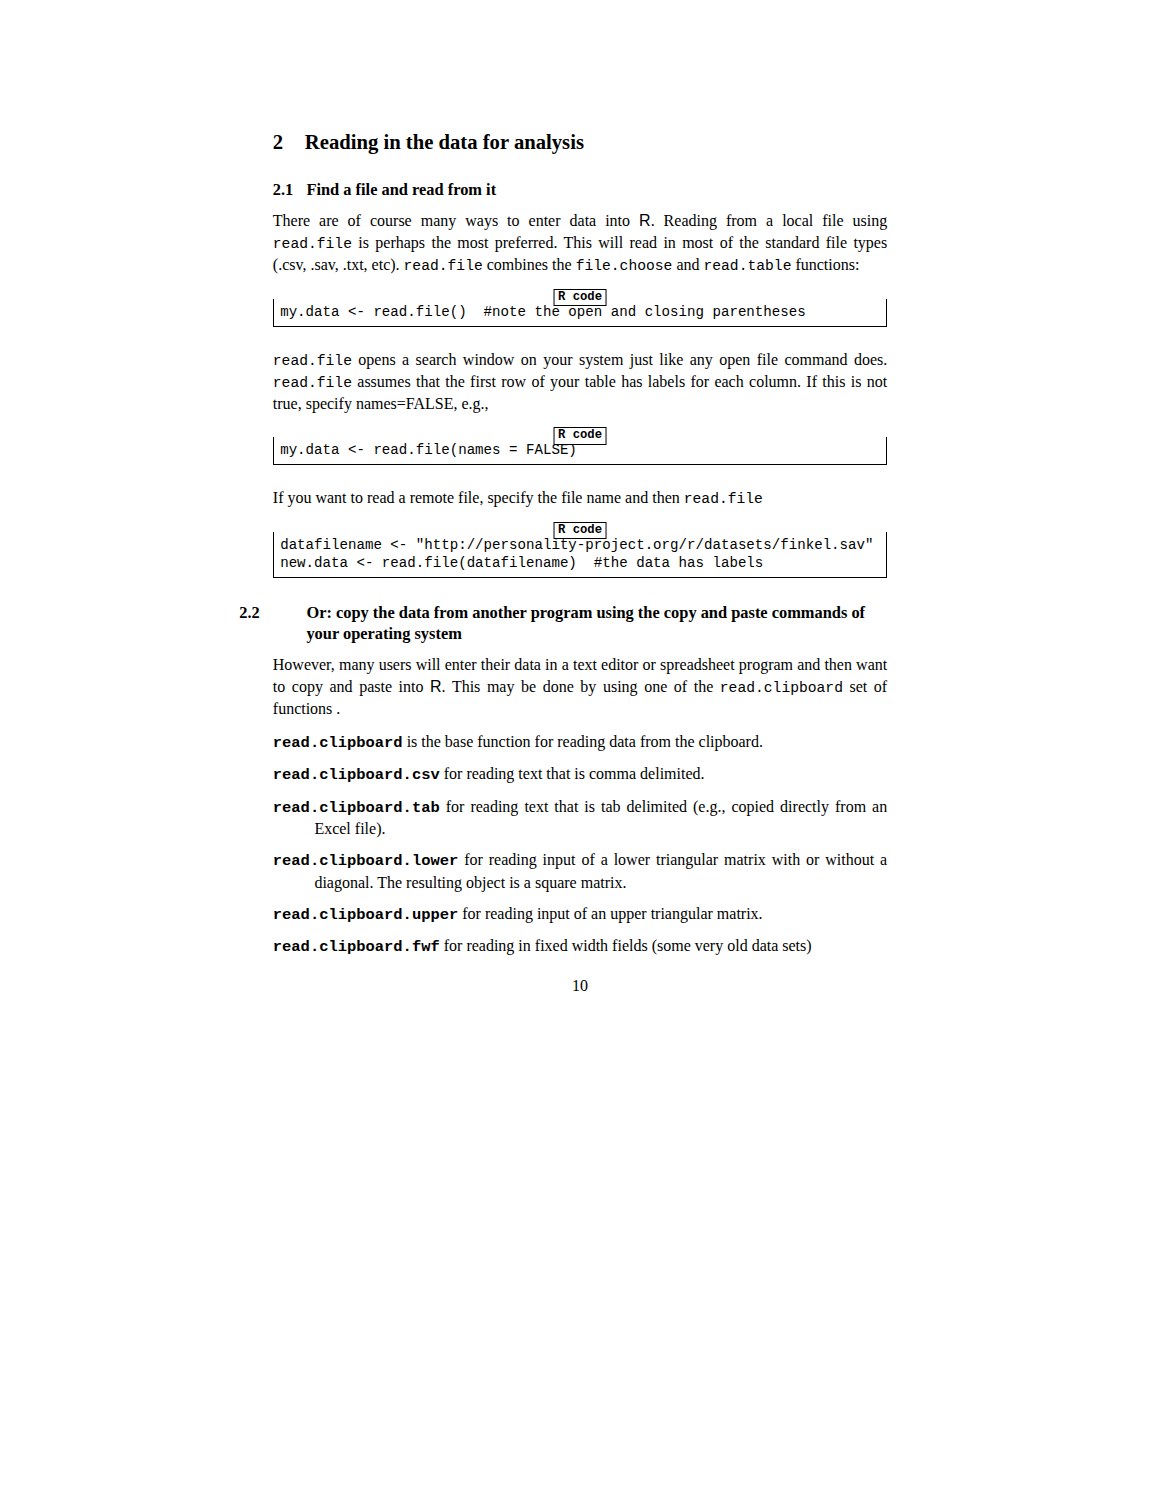2 Reading in the data for analysis
2.1 Find a file and read from it
There are of course many ways to enter data into R. Reading from a local file using read.file is perhaps the most preferred. This will read in most of the standard file types (.csv, .sav, .txt, etc). read.file combines the file.choose and read.table functions:
R code
my.data <- read.file() #note the open and closing parentheses
read.file opens a search window on your system just like any open file command does. read.file assumes that the first row of your table has labels for each column. If this is not true, specify names=FALSE, e.g.,
R code
my.data <- read.file(names = FALSE)
If you want to read a remote file, specify the file name and then read.file
R code
datafilename <- "http://personality-project.org/r/datasets/finkel.sav" new.data <- read.file(datafilename) #the data has labels
2.2 Or: copy the data from another program using the copy and paste commands of your operating system
However, many users will enter their data in a text editor or spreadsheet program and then want to copy and paste into R. This may be done by using one of the read.clipboard set of functions .
read.clipboard
is the base function for reading data from the clipboard.
read.clipboard.csv
for reading text that is comma delimited.
read.clipboard.tab
for reading text that is tab delimited (e.g., copied directly from an Excel file).
read.clipboard.lower
for reading input of a lower triangular matrix with or without a diagonal. The resulting object is a square matrix.
read.clipboard.upper
for reading input of an upper triangular matrix.
read.clipboard.fwf
for reading in fixed width fields (some very old data sets)
10